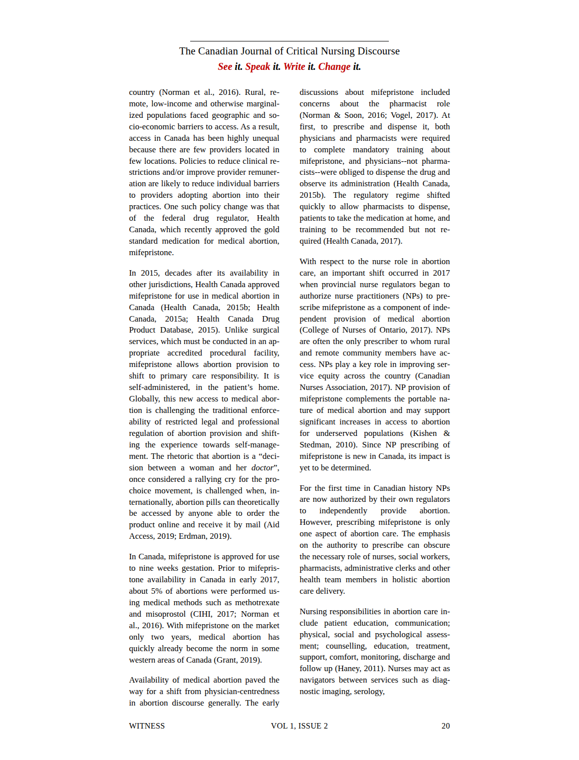The Canadian Journal of Critical Nursing Discourse
See it. Speak it. Write it. Change it.
country (Norman et al., 2016). Rural, remote, low-income and otherwise marginalized populations faced geographic and socio-economic barriers to access. As a result, access in Canada has been highly unequal because there are few providers located in few locations. Policies to reduce clinical restrictions and/or improve provider remuneration are likely to reduce individual barriers to providers adopting abortion into their practices. One such policy change was that of the federal drug regulator, Health Canada, which recently approved the gold standard medication for medical abortion, mifepristone.
In 2015, decades after its availability in other jurisdictions, Health Canada approved mifepristone for use in medical abortion in Canada (Health Canada, 2015b; Health Canada, 2015a; Health Canada Drug Product Database, 2015). Unlike surgical services, which must be conducted in an appropriate accredited procedural facility, mifepristone allows abortion provision to shift to primary care responsibility. It is self-administered, in the patient’s home. Globally, this new access to medical abortion is challenging the traditional enforceability of restricted legal and professional regulation of abortion provision and shifting the experience towards self-management. The rhetoric that abortion is a “decision between a woman and her doctor”, once considered a rallying cry for the pro-choice movement, is challenged when, internationally, abortion pills can theoretically be accessed by anyone able to order the product online and receive it by mail (Aid Access, 2019; Erdman, 2019).
In Canada, mifepristone is approved for use to nine weeks gestation. Prior to mifepristone availability in Canada in early 2017, about 5% of abortions were performed using medical methods such as methotrexate and misoprostol (CIHI, 2017; Norman et al., 2016). With mifepristone on the market only two years, medical abortion has quickly already become the norm in some western areas of Canada (Grant, 2019).
Availability of medical abortion paved the way for a shift from physician-centredness in abortion discourse generally. The early discussions about mifepristone included concerns about the pharmacist role (Norman & Soon, 2016; Vogel, 2017). At first, to prescribe and dispense it, both physicians and pharmacists were required to complete mandatory training about mifepristone, and physicians--not pharmacists--were obliged to dispense the drug and observe its administration (Health Canada, 2015b). The regulatory regime shifted quickly to allow pharmacists to dispense, patients to take the medication at home, and training to be recommended but not required (Health Canada, 2017).
With respect to the nurse role in abortion care, an important shift occurred in 2017 when provincial nurse regulators began to authorize nurse practitioners (NPs) to prescribe mifepristone as a component of independent provision of medical abortion (College of Nurses of Ontario, 2017). NPs are often the only prescriber to whom rural and remote community members have access. NPs play a key role in improving service equity across the country (Canadian Nurses Association, 2017). NP provision of mifepristone complements the portable nature of medical abortion and may support significant increases in access to abortion for underserved populations (Kishen & Stedman, 2010). Since NP prescribing of mifepristone is new in Canada, its impact is yet to be determined.
For the first time in Canadian history NPs are now authorized by their own regulators to independently provide abortion. However, prescribing mifepristone is only one aspect of abortion care. The emphasis on the authority to prescribe can obscure the necessary role of nurses, social workers, pharmacists, administrative clerks and other health team members in holistic abortion care delivery.
Nursing responsibilities in abortion care include patient education, communication; physical, social and psychological assessment; counselling, education, treatment, support, comfort, monitoring, discharge and follow up (Haney, 2011). Nurses may act as navigators between services such as diagnostic imaging, serology,
WITNESS VOL 1, ISSUE 2 20